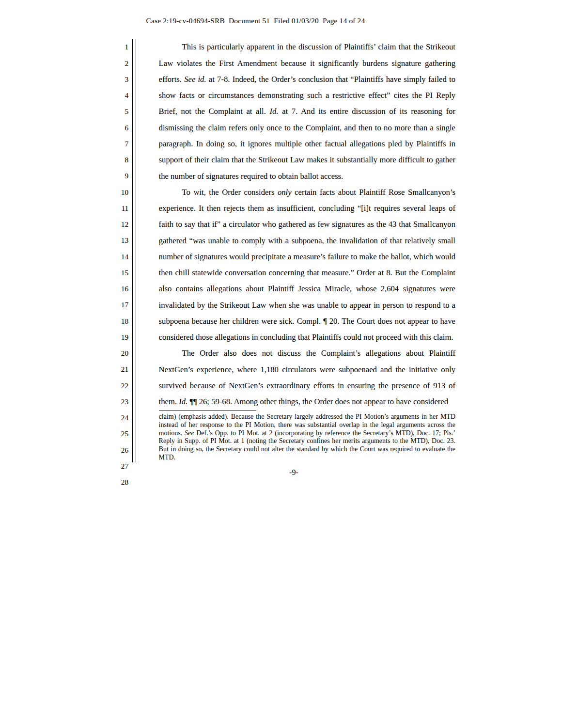Case 2:19-cv-04694-SRB Document 51 Filed 01/03/20 Page 14 of 24
1
2
3
4
5
6
7
8
9
10
11
12
13
14
15
16
17
18
19
20
21
22
23
24
25
26
27
28
This is particularly apparent in the discussion of Plaintiffs’ claim that the Strikeout Law violates the First Amendment because it significantly burdens signature gathering efforts. See id. at 7-8. Indeed, the Order’s conclusion that “Plaintiffs have simply failed to show facts or circumstances demonstrating such a restrictive effect” cites the PI Reply Brief, not the Complaint at all. Id. at 7. And its entire discussion of its reasoning for dismissing the claim refers only once to the Complaint, and then to no more than a single paragraph. In doing so, it ignores multiple other factual allegations pled by Plaintiffs in support of their claim that the Strikeout Law makes it substantially more difficult to gather the number of signatures required to obtain ballot access.
To wit, the Order considers only certain facts about Plaintiff Rose Smallcanyon’s experience. It then rejects them as insufficient, concluding “[i]t requires several leaps of faith to say that if” a circulator who gathered as few signatures as the 43 that Smallcanyon gathered “was unable to comply with a subpoena, the invalidation of that relatively small number of signatures would precipitate a measure’s failure to make the ballot, which would then chill statewide conversation concerning that measure.” Order at 8. But the Complaint also contains allegations about Plaintiff Jessica Miracle, whose 2,604 signatures were invalidated by the Strikeout Law when she was unable to appear in person to respond to a subpoena because her children were sick. Compl. ¶ 20. The Court does not appear to have considered those allegations in concluding that Plaintiffs could not proceed with this claim.
The Order also does not discuss the Complaint’s allegations about Plaintiff NextGen’s experience, where 1,180 circulators were subpoenaed and the initiative only survived because of NextGen’s extraordinary efforts in ensuring the presence of 913 of them. Id. ¶¶ 26; 59-68. Among other things, the Order does not appear to have considered
claim) (emphasis added). Because the Secretary largely addressed the PI Motion’s arguments in her MTD instead of her response to the PI Motion, there was substantial overlap in the legal arguments across the motions. See Def.’s Opp. to PI Mot. at 2 (incorporating by reference the Secretary’s MTD), Doc. 17; Pls.’ Reply in Supp. of PI Mot. at 1 (noting the Secretary confines her merits arguments to the MTD), Doc. 23. But in doing so, the Secretary could not alter the standard by which the Court was required to evaluate the MTD.
-9-